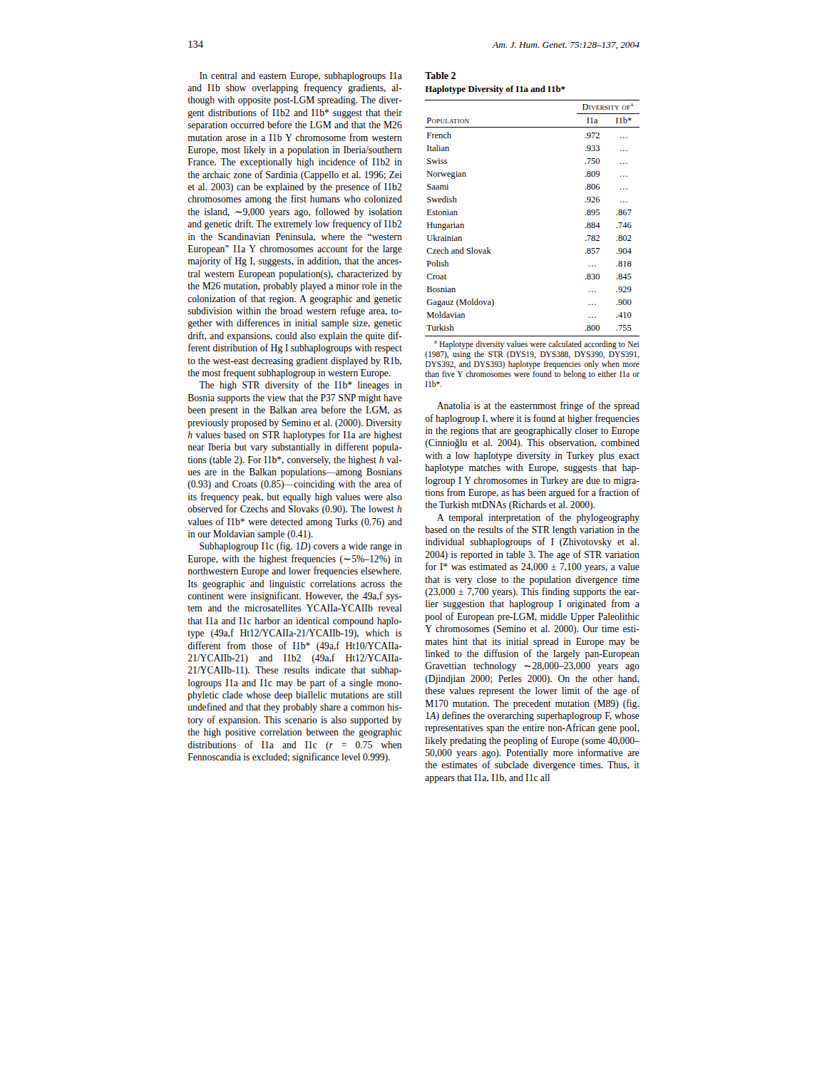134
Am. J. Hum. Genet. 75:128–137, 2004
In central and eastern Europe, subhaplogroups I1a and I1b show overlapping frequency gradients, although with opposite post-LGM spreading. The divergent distributions of I1b2 and I1b* suggest that their separation occurred before the LGM and that the M26 mutation arose in a I1b Y chromosome from western Europe, most likely in a population in Iberia/southern France. The exceptionally high incidence of I1b2 in the archaic zone of Sardinia (Cappello et al. 1996; Zei et al. 2003) can be explained by the presence of I1b2 chromosomes among the first humans who colonized the island, ∼9,000 years ago, followed by isolation and genetic drift. The extremely low frequency of I1b2 in the Scandinavian Peninsula, where the “western European” I1a Y chromosomes account for the large majority of Hg I, suggests, in addition, that the ancestral western European population(s), characterized by the M26 mutation, probably played a minor role in the colonization of that region. A geographic and genetic subdivision within the broad western refuge area, together with differences in initial sample size, genetic drift, and expansions, could also explain the quite different distribution of Hg I subhaplogroups with respect to the west-east decreasing gradient displayed by R1b, the most frequent subhaplogroup in western Europe.
The high STR diversity of the I1b* lineages in Bosnia supports the view that the P37 SNP might have been present in the Balkan area before the LGM, as previously proposed by Semino et al. (2000). Diversity h values based on STR haplotypes for I1a are highest near Iberia but vary substantially in different populations (table 2). For I1b*, conversely, the highest h values are in the Balkan populations—among Bosnians (0.93) and Croats (0.85)—coinciding with the area of its frequency peak, but equally high values were also observed for Czechs and Slovaks (0.90). The lowest h values of I1b* were detected among Turks (0.76) and in our Moldavian sample (0.41).
Subhaplogroup I1c (fig. 1D) covers a wide range in Europe, with the highest frequencies (∼5%–12%) in northwestern Europe and lower frequencies elsewhere. Its geographic and linguistic correlations across the continent were insignificant. However, the 49a,f system and the microsatellites YCAIIa-YCAIIb reveal that I1a and I1c harbor an identical compound haplotype (49a,f Ht12/YCAIIa-21/YCAIIb-19), which is different from those of I1b* (49a,f Ht10/YCAIIa-21/YCAIIb-21) and I1b2 (49a,f Ht12/YCAIIa-21/YCAIIb-11). These results indicate that subhaplogroups I1a and I1c may be part of a single monophyletic clade whose deep biallelic mutations are still undefined and that they probably share a common history of expansion. This scenario is also supported by the high positive correlation between the geographic distributions of I1a and I1c (r = 0.75 when Fennoscandia is excluded; significance level 0.999).
Table 2
Haplotype Diversity of I1a and I1b*
| Population | Diversity of a |
| --- | --- |
| I1a | I1b* |
| French | .972 | … |
| Italian | .933 | … |
| Swiss | .750 | … |
| Norwegian | .809 | … |
| Saami | .806 | … |
| Swedish | .926 | … |
| Estonian | .895 | .867 |
| Hungarian | .884 | .746 |
| Ukrainian | .782 | .802 |
| Czech and Slovak | .857 | .904 |
| Polish | … | .818 |
| Croat | .830 | .845 |
| Bosnian | … | .929 |
| Gagauz (Moldova) | … | .900 |
| Moldavian | … | .410 |
| Turkish | .800 | .755 |
a Haplotype diversity values were calculated according to Nei (1987), using the STR (DYS19, DYS388, DYS390, DYS391, DYS392, and DYS393) haplotype frequencies only when more than five Y chromosomes were found to belong to either I1a or I1b*.
Anatolia is at the easternmost fringe of the spread of haplogroup I, where it is found at higher frequencies in the regions that are geographically closer to Europe (Cinnioğlu et al. 2004). This observation, combined with a low haplotype diversity in Turkey plus exact haplotype matches with Europe, suggests that haplogroup I Y chromosomes in Turkey are due to migrations from Europe, as has been argued for a fraction of the Turkish mtDNAs (Richards et al. 2000).
A temporal interpretation of the phylogeography based on the results of the STR length variation in the individual subhaplogroups of I (Zhivotovsky et al. 2004) is reported in table 3. The age of STR variation for I* was estimated as 24,000 ± 7,100 years, a value that is very close to the population divergence time (23,000 ± 7,700 years). This finding supports the earlier suggestion that haplogroup I originated from a pool of European pre-LGM, middle Upper Paleolithic Y chromosomes (Semino et al. 2000). Our time estimates hint that its initial spread in Europe may be linked to the diffusion of the largely pan-European Gravettian technology ∼28,000–23,000 years ago (Djindjian 2000; Perles 2000). On the other hand, these values represent the lower limit of the age of M170 mutation. The precedent mutation (M89) (fig. 1A) defines the overarching superhaplogroup F, whose representatives span the entire non-African gene pool, likely predating the peopling of Europe (some 40,000–50,000 years ago). Potentially more informative are the estimates of subclade divergence times. Thus, it appears that I1a, I1b, and I1c all